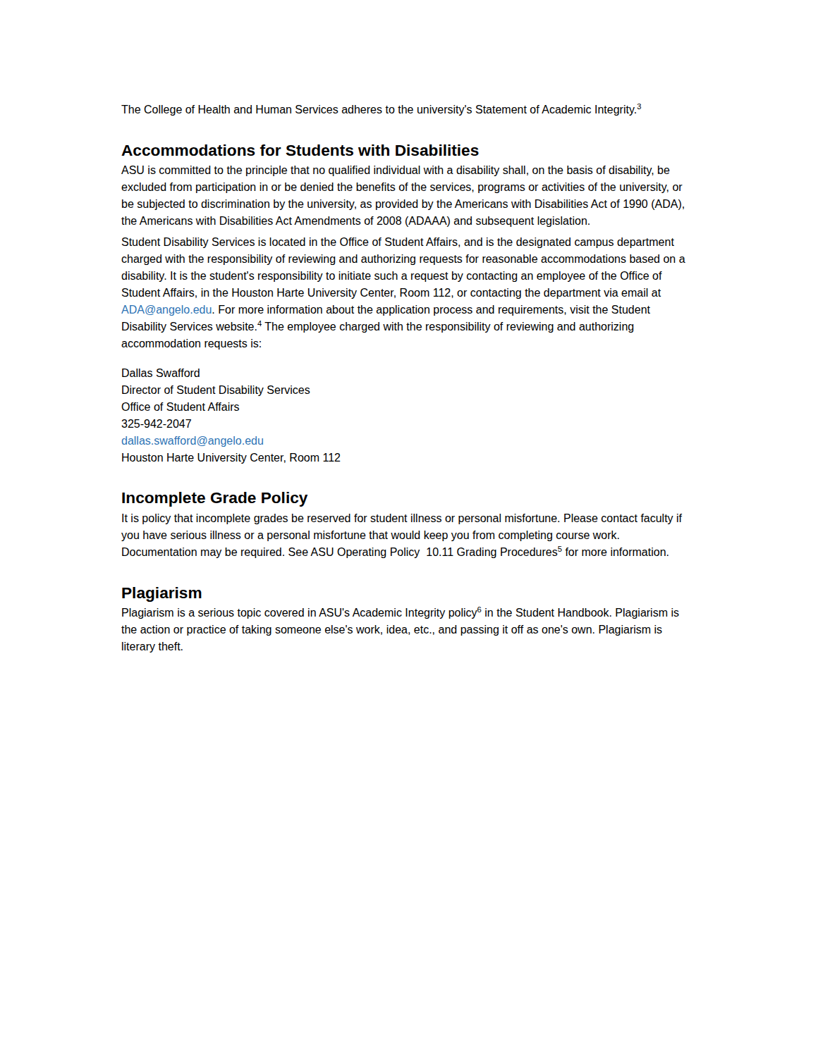The College of Health and Human Services adheres to the university's Statement of Academic Integrity.3
Accommodations for Students with Disabilities
ASU is committed to the principle that no qualified individual with a disability shall, on the basis of disability, be excluded from participation in or be denied the benefits of the services, programs or activities of the university, or be subjected to discrimination by the university, as provided by the Americans with Disabilities Act of 1990 (ADA), the Americans with Disabilities Act Amendments of 2008 (ADAAA) and subsequent legislation.
Student Disability Services is located in the Office of Student Affairs, and is the designated campus department charged with the responsibility of reviewing and authorizing requests for reasonable accommodations based on a disability. It is the student's responsibility to initiate such a request by contacting an employee of the Office of Student Affairs, in the Houston Harte University Center, Room 112, or contacting the department via email at ADA@angelo.edu. For more information about the application process and requirements, visit the Student Disability Services website.4 The employee charged with the responsibility of reviewing and authorizing accommodation requests is:
Dallas Swafford
Director of Student Disability Services
Office of Student Affairs
325-942-2047
dallas.swafford@angelo.edu
Houston Harte University Center, Room 112
Incomplete Grade Policy
It is policy that incomplete grades be reserved for student illness or personal misfortune. Please contact faculty if you have serious illness or a personal misfortune that would keep you from completing course work. Documentation may be required. See ASU Operating Policy 10.11 Grading Procedures5 for more information.
Plagiarism
Plagiarism is a serious topic covered in ASU's Academic Integrity policy6 in the Student Handbook. Plagiarism is the action or practice of taking someone else's work, idea, etc., and passing it off as one's own. Plagiarism is literary theft.